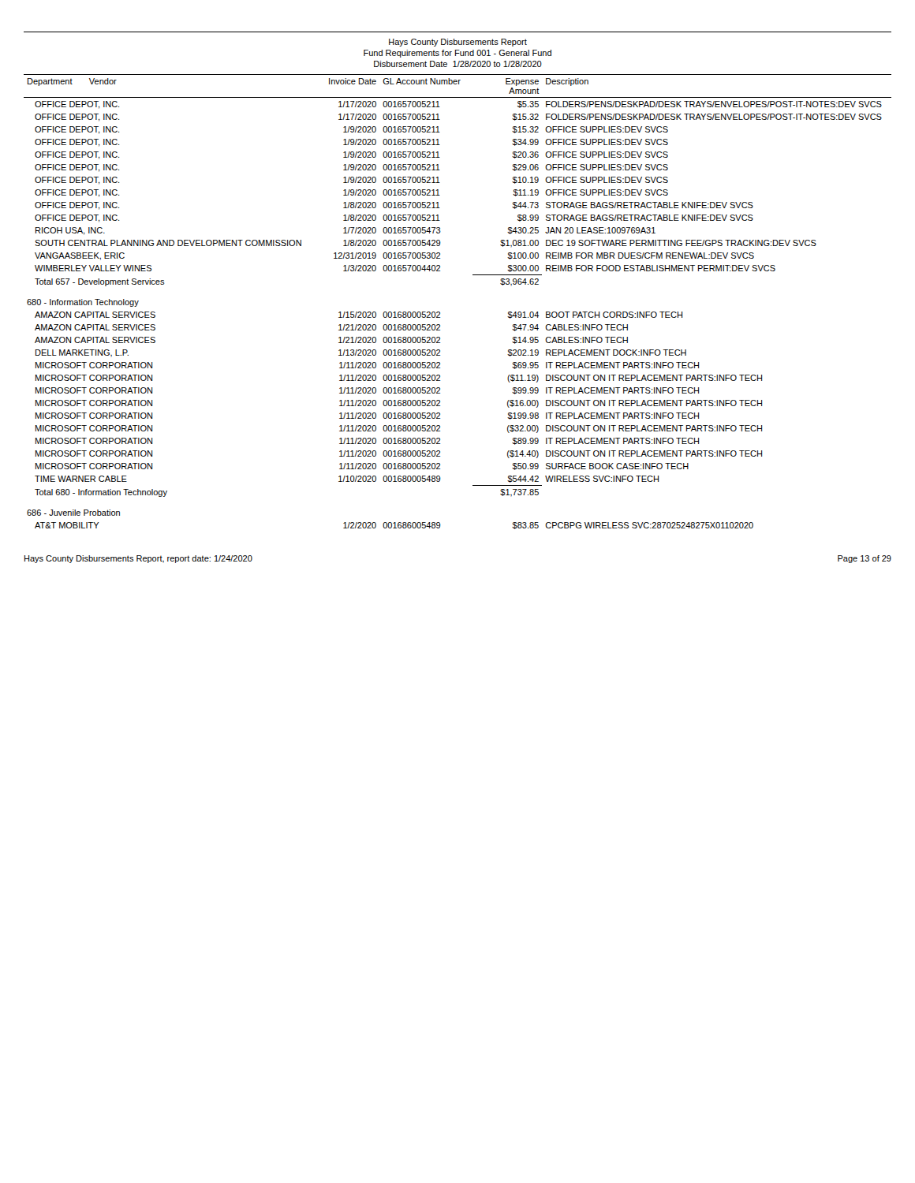Hays County Disbursements Report
Fund Requirements for Fund 001 - General Fund
Disbursement Date 1/28/2020 to 1/28/2020
| Department Vendor | Invoice Date | GL Account Number | Expense Amount | Description |
| --- | --- | --- | --- | --- |
| OFFICE DEPOT, INC. | 1/17/2020 | 001657005211 | $5.35 | FOLDERS/PENS/DESKPAD/DESK TRAYS/ENVELOPES/POST-IT-NOTES:DEV SVCS |
| OFFICE DEPOT, INC. | 1/17/2020 | 001657005211 | $15.32 | FOLDERS/PENS/DESKPAD/DESK TRAYS/ENVELOPES/POST-IT-NOTES:DEV SVCS |
| OFFICE DEPOT, INC. | 1/9/2020 | 001657005211 | $15.32 | OFFICE SUPPLIES:DEV SVCS |
| OFFICE DEPOT, INC. | 1/9/2020 | 001657005211 | $34.99 | OFFICE SUPPLIES:DEV SVCS |
| OFFICE DEPOT, INC. | 1/9/2020 | 001657005211 | $20.36 | OFFICE SUPPLIES:DEV SVCS |
| OFFICE DEPOT, INC. | 1/9/2020 | 001657005211 | $29.06 | OFFICE SUPPLIES:DEV SVCS |
| OFFICE DEPOT, INC. | 1/9/2020 | 001657005211 | $10.19 | OFFICE SUPPLIES:DEV SVCS |
| OFFICE DEPOT, INC. | 1/9/2020 | 001657005211 | $11.19 | OFFICE SUPPLIES:DEV SVCS |
| OFFICE DEPOT, INC. | 1/8/2020 | 001657005211 | $44.73 | STORAGE BAGS/RETRACTABLE KNIFE:DEV SVCS |
| OFFICE DEPOT, INC. | 1/8/2020 | 001657005211 | $8.99 | STORAGE BAGS/RETRACTABLE KNIFE:DEV SVCS |
| RICOH USA, INC. | 1/7/2020 | 001657005473 | $430.25 | JAN 20 LEASE:1009769A31 |
| SOUTH CENTRAL PLANNING AND DEVELOPMENT COMMISSION | 1/8/2020 | 001657005429 | $1,081.00 | DEC 19 SOFTWARE PERMITTING FEE/GPS TRACKING:DEV SVCS |
| VANGAASBEEK, ERIC | 12/31/2019 | 001657005302 | $100.00 | REIMB FOR MBR DUES/CFM RENEWAL:DEV SVCS |
| WIMBERLEY VALLEY WINES | 1/3/2020 | 001657004402 | $300.00 | REIMB FOR FOOD ESTABLISHMENT PERMIT:DEV SVCS |
| Total 657 - Development Services | | | $3,964.62 | |
| 680 - Information Technology |
| AMAZON CAPITAL SERVICES | 1/15/2020 | 001680005202 | $491.04 | BOOT PATCH CORDS:INFO TECH |
| AMAZON CAPITAL SERVICES | 1/21/2020 | 001680005202 | $47.94 | CABLES:INFO TECH |
| AMAZON CAPITAL SERVICES | 1/21/2020 | 001680005202 | $14.95 | CABLES:INFO TECH |
| DELL MARKETING, L.P. | 1/13/2020 | 001680005202 | $202.19 | REPLACEMENT DOCK:INFO TECH |
| MICROSOFT CORPORATION | 1/11/2020 | 001680005202 | $69.95 | IT REPLACEMENT PARTS:INFO TECH |
| MICROSOFT CORPORATION | 1/11/2020 | 001680005202 | ($11.19) | DISCOUNT ON IT REPLACEMENT PARTS:INFO TECH |
| MICROSOFT CORPORATION | 1/11/2020 | 001680005202 | $99.99 | IT REPLACEMENT PARTS:INFO TECH |
| MICROSOFT CORPORATION | 1/11/2020 | 001680005202 | ($16.00) | DISCOUNT ON IT REPLACEMENT PARTS:INFO TECH |
| MICROSOFT CORPORATION | 1/11/2020 | 001680005202 | $199.98 | IT REPLACEMENT PARTS:INFO TECH |
| MICROSOFT CORPORATION | 1/11/2020 | 001680005202 | ($32.00) | DISCOUNT ON IT REPLACEMENT PARTS:INFO TECH |
| MICROSOFT CORPORATION | 1/11/2020 | 001680005202 | $89.99 | IT REPLACEMENT PARTS:INFO TECH |
| MICROSOFT CORPORATION | 1/11/2020 | 001680005202 | ($14.40) | DISCOUNT ON IT REPLACEMENT PARTS:INFO TECH |
| MICROSOFT CORPORATION | 1/11/2020 | 001680005202 | $50.99 | SURFACE BOOK CASE:INFO TECH |
| TIME WARNER CABLE | 1/10/2020 | 001680005489 | $544.42 | WIRELESS SVC:INFO TECH |
| Total 680 - Information Technology | | | $1,737.85 | |
| 686 - Juvenile Probation |
| AT&T MOBILITY | 1/2/2020 | 001686005489 | $83.85 | CPCBPG WIRELESS SVC:287025248275X01102020 |
Hays County Disbursements Report, report date: 1/24/2020
Page 13 of 29